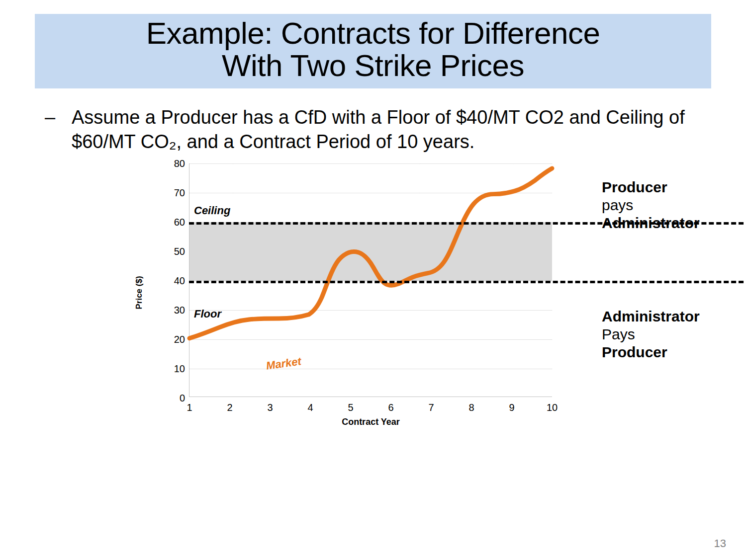Example: Contracts for Difference
With Two Strike Prices
–
Assume a Producer has a CfD with a Floor of $40/MT CO2 and Ceiling of $60/MT CO₂, and a Contract Period of 10 years.
Producer pays
Administrator
Administrator Pays
Producer
Price ($)
80
70
60
50
40
30
20
10
0
1
2
3
4
5
6
7
8
9
10
Contract Year
Ceiling
Floor
Market
13